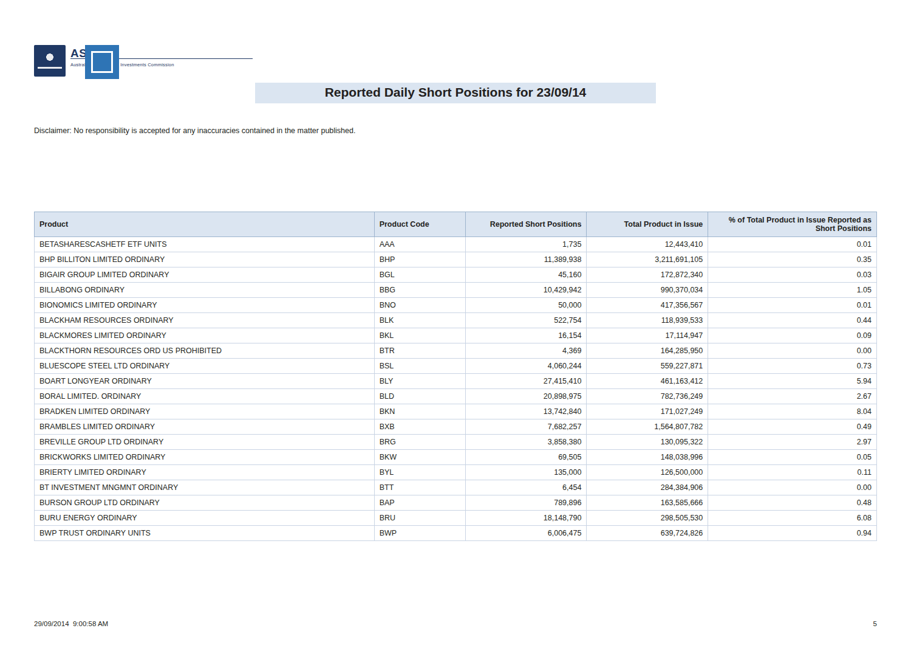ASIC
Australian Securities & Investments Commission
Reported Daily Short Positions for 23/09/14
Disclaimer: No responsibility is accepted for any inaccuracies contained in the matter published.
| Product | Product Code | Reported Short Positions | Total Product in Issue | % of Total Product in Issue Reported as Short Positions |
| --- | --- | --- | --- | --- |
| BETASHARESCASHETF ETF UNITS | AAA | 1,735 | 12,443,410 | 0.01 |
| BHP BILLITON LIMITED ORDINARY | BHP | 11,389,938 | 3,211,691,105 | 0.35 |
| BIGAIR GROUP LIMITED ORDINARY | BGL | 45,160 | 172,872,340 | 0.03 |
| BILLABONG ORDINARY | BBG | 10,429,942 | 990,370,034 | 1.05 |
| BIONOMICS LIMITED ORDINARY | BNO | 50,000 | 417,356,567 | 0.01 |
| BLACKHAM RESOURCES ORDINARY | BLK | 522,754 | 118,939,533 | 0.44 |
| BLACKMORES LIMITED ORDINARY | BKL | 16,154 | 17,114,947 | 0.09 |
| BLACKTHORN RESOURCES ORD US PROHIBITED | BTR | 4,369 | 164,285,950 | 0.00 |
| BLUESCOPE STEEL LTD ORDINARY | BSL | 4,060,244 | 559,227,871 | 0.73 |
| BOART LONGYEAR ORDINARY | BLY | 27,415,410 | 461,163,412 | 5.94 |
| BORAL LIMITED. ORDINARY | BLD | 20,898,975 | 782,736,249 | 2.67 |
| BRADKEN LIMITED ORDINARY | BKN | 13,742,840 | 171,027,249 | 8.04 |
| BRAMBLES LIMITED ORDINARY | BXB | 7,682,257 | 1,564,807,782 | 0.49 |
| BREVILLE GROUP LTD ORDINARY | BRG | 3,858,380 | 130,095,322 | 2.97 |
| BRICKWORKS LIMITED ORDINARY | BKW | 69,505 | 148,038,996 | 0.05 |
| BRIERTY LIMITED ORDINARY | BYL | 135,000 | 126,500,000 | 0.11 |
| BT INVESTMENT MNGMNT ORDINARY | BTT | 6,454 | 284,384,906 | 0.00 |
| BURSON GROUP LTD ORDINARY | BAP | 789,896 | 163,585,666 | 0.48 |
| BURU ENERGY ORDINARY | BRU | 18,148,790 | 298,505,530 | 6.08 |
| BWP TRUST ORDINARY UNITS | BWP | 6,006,475 | 639,724,826 | 0.94 |
29/09/2014 9:00:58 AM
5